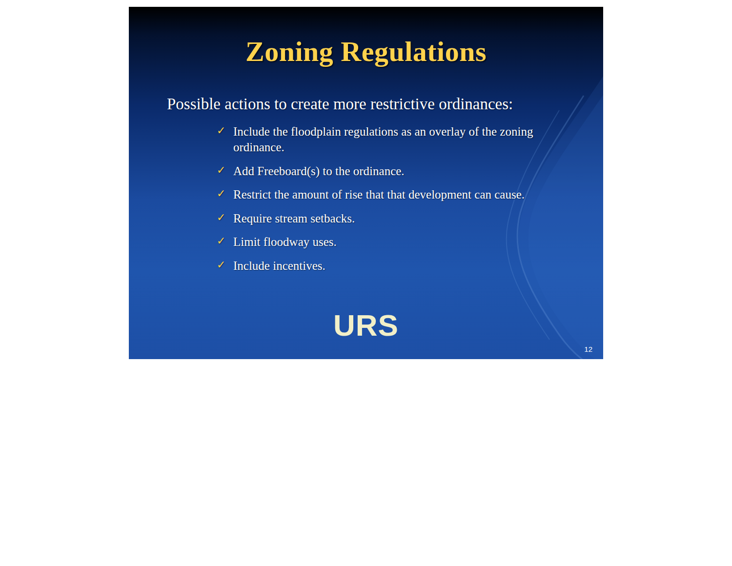Zoning Regulations
Possible actions to create more restrictive ordinances:
Include the floodplain regulations as an overlay of the zoning ordinance.
Add Freeboard(s) to the ordinance.
Restrict the amount of rise that that development can cause.
Require stream setbacks.
Limit floodway uses.
Include incentives.
URS
12